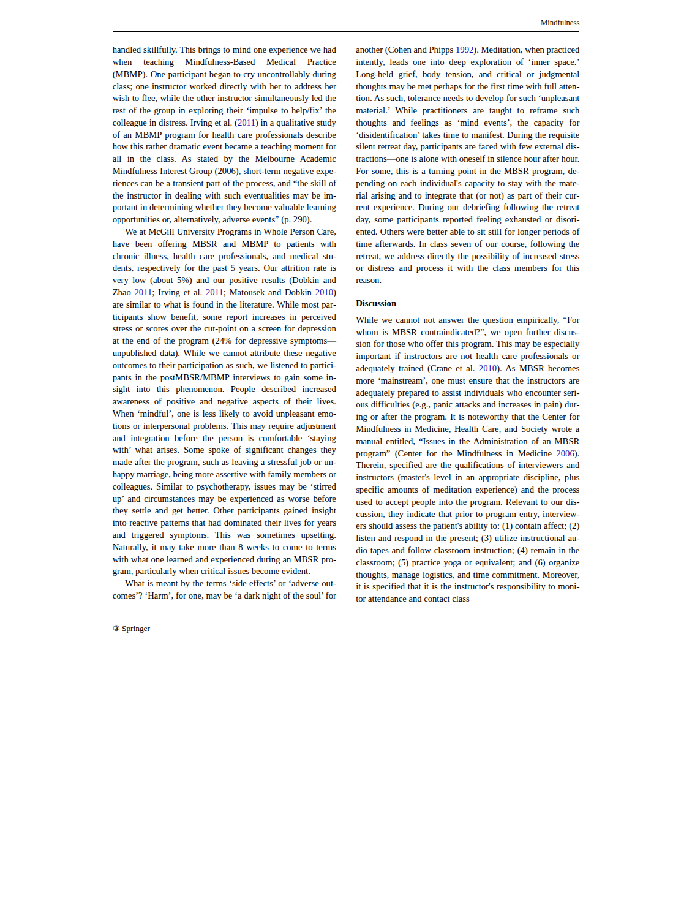Mindfulness
handled skillfully. This brings to mind one experience we had when teaching Mindfulness-Based Medical Practice (MBMP). One participant began to cry uncontrollably during class; one instructor worked directly with her to address her wish to flee, while the other instructor simultaneously led the rest of the group in exploring their ‘impulse to help/fix’ the colleague in distress. Irving et al. (2011) in a qualitative study of an MBMP program for health care professionals describe how this rather dramatic event became a teaching moment for all in the class. As stated by the Melbourne Academic Mindfulness Interest Group (2006), short-term negative experiences can be a transient part of the process, and “the skill of the instructor in dealing with such eventualities may be important in determining whether they become valuable learning opportunities or, alternatively, adverse events” (p. 290).
We at McGill University Programs in Whole Person Care, have been offering MBSR and MBMP to patients with chronic illness, health care professionals, and medical students, respectively for the past 5 years. Our attrition rate is very low (about 5%) and our positive results (Dobkin and Zhao 2011; Irving et al. 2011; Matousek and Dobkin 2010) are similar to what is found in the literature. While most participants show benefit, some report increases in perceived stress or scores over the cut-point on a screen for depression at the end of the program (24% for depressive symptoms—unpublished data). While we cannot attribute these negative outcomes to their participation as such, we listened to participants in the postMBSR/MBMP interviews to gain some insight into this phenomenon. People described increased awareness of positive and negative aspects of their lives. When ‘mindful’, one is less likely to avoid unpleasant emotions or interpersonal problems. This may require adjustment and integration before the person is comfortable ‘staying with’ what arises. Some spoke of significant changes they made after the program, such as leaving a stressful job or unhappy marriage, being more assertive with family members or colleagues. Similar to psychotherapy, issues may be ‘stirred up’ and circumstances may be experienced as worse before they settle and get better. Other participants gained insight into reactive patterns that had dominated their lives for years and triggered symptoms. This was sometimes upsetting. Naturally, it may take more than 8 weeks to come to terms with what one learned and experienced during an MBSR program, particularly when critical issues become evident.
What is meant by the terms ‘side effects’ or ‘adverse outcomes’? ‘Harm’, for one, may be ‘a dark night of the soul’ for another (Cohen and Phipps 1992). Meditation, when practiced intently, leads one into deep exploration of ‘inner space.’ Long-held grief, body tension, and critical or judgmental thoughts may be met perhaps for the first time with full attention. As such, tolerance needs to develop for such ‘unpleasant material.’ While practitioners are taught to reframe such thoughts and feelings as ‘mind events’, the capacity for ‘disidentification’ takes time to manifest. During the requisite silent retreat day, participants are faced with few external distractions—one is alone with oneself in silence hour after hour. For some, this is a turning point in the MBSR program, depending on each individual's capacity to stay with the material arising and to integrate that (or not) as part of their current experience. During our debriefing following the retreat day, some participants reported feeling exhausted or disoriented. Others were better able to sit still for longer periods of time afterwards. In class seven of our course, following the retreat, we address directly the possibility of increased stress or distress and process it with the class members for this reason.
Discussion
While we cannot not answer the question empirically, “For whom is MBSR contraindicated?”, we open further discussion for those who offer this program. This may be especially important if instructors are not health care professionals or adequately trained (Crane et al. 2010). As MBSR becomes more ‘mainstream’, one must ensure that the instructors are adequately prepared to assist individuals who encounter serious difficulties (e.g., panic attacks and increases in pain) during or after the program. It is noteworthy that the Center for Mindfulness in Medicine, Health Care, and Society wrote a manual entitled, “Issues in the Administration of an MBSR program” (Center for the Mindfulness in Medicine 2006). Therein, specified are the qualifications of interviewers and instructors (master's level in an appropriate discipline, plus specific amounts of meditation experience) and the process used to accept people into the program. Relevant to our discussion, they indicate that prior to program entry, interviewers should assess the patient's ability to: (1) contain affect; (2) listen and respond in the present; (3) utilize instructional audio tapes and follow classroom instruction; (4) remain in the classroom; (5) practice yoga or equivalent; and (6) organize thoughts, manage logistics, and time commitment. Moreover, it is specified that it is the instructor's responsibility to monitor attendance and contact class
③ Springer